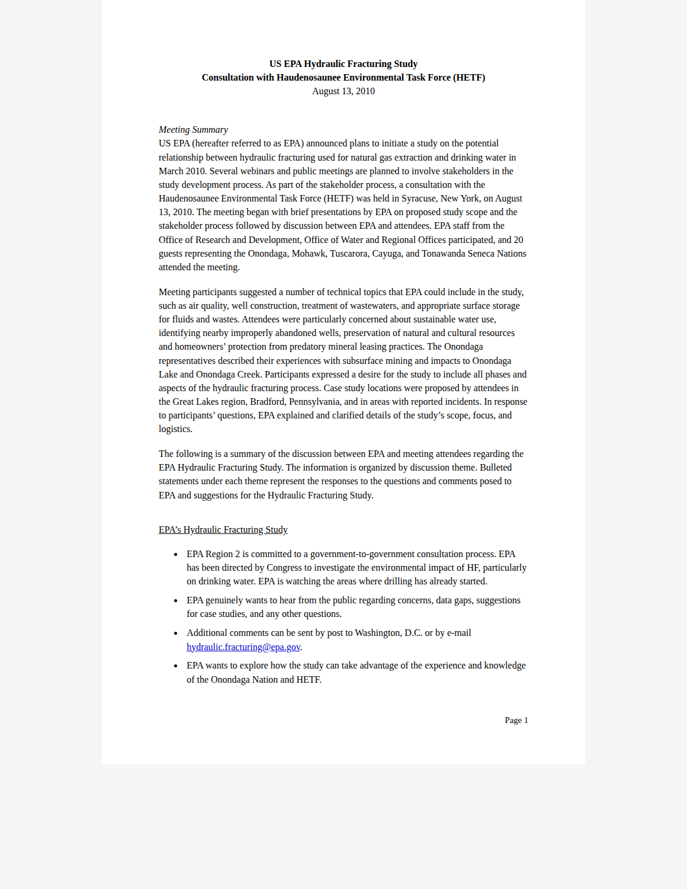US EPA Hydraulic Fracturing Study Consultation with Haudenosaunee Environmental Task Force (HETF) August 13, 2010
Meeting Summary
US EPA (hereafter referred to as EPA) announced plans to initiate a study on the potential relationship between hydraulic fracturing used for natural gas extraction and drinking water in March 2010. Several webinars and public meetings are planned to involve stakeholders in the study development process. As part of the stakeholder process, a consultation with the Haudenosaunee Environmental Task Force (HETF) was held in Syracuse, New York, on August 13, 2010. The meeting began with brief presentations by EPA on proposed study scope and the stakeholder process followed by discussion between EPA and attendees. EPA staff from the Office of Research and Development, Office of Water and Regional Offices participated, and 20 guests representing the Onondaga, Mohawk, Tuscarora, Cayuga, and Tonawanda Seneca Nations attended the meeting.
Meeting participants suggested a number of technical topics that EPA could include in the study, such as air quality, well construction, treatment of wastewaters, and appropriate surface storage for fluids and wastes. Attendees were particularly concerned about sustainable water use, identifying nearby improperly abandoned wells, preservation of natural and cultural resources and homeowners’ protection from predatory mineral leasing practices. The Onondaga representatives described their experiences with subsurface mining and impacts to Onondaga Lake and Onondaga Creek. Participants expressed a desire for the study to include all phases and aspects of the hydraulic fracturing process. Case study locations were proposed by attendees in the Great Lakes region, Bradford, Pennsylvania, and in areas with reported incidents. In response to participants’ questions, EPA explained and clarified details of the study’s scope, focus, and logistics.
The following is a summary of the discussion between EPA and meeting attendees regarding the EPA Hydraulic Fracturing Study. The information is organized by discussion theme. Bulleted statements under each theme represent the responses to the questions and comments posed to EPA and suggestions for the Hydraulic Fracturing Study.
EPA’s Hydraulic Fracturing Study
EPA Region 2 is committed to a government-to-government consultation process. EPA has been directed by Congress to investigate the environmental impact of HF, particularly on drinking water. EPA is watching the areas where drilling has already started.
EPA genuinely wants to hear from the public regarding concerns, data gaps, suggestions for case studies, and any other questions.
Additional comments can be sent by post to Washington, D.C. or by e-mail hydraulic.fracturing@epa.gov.
EPA wants to explore how the study can take advantage of the experience and knowledge of the Onondaga Nation and HETF.
Page 1